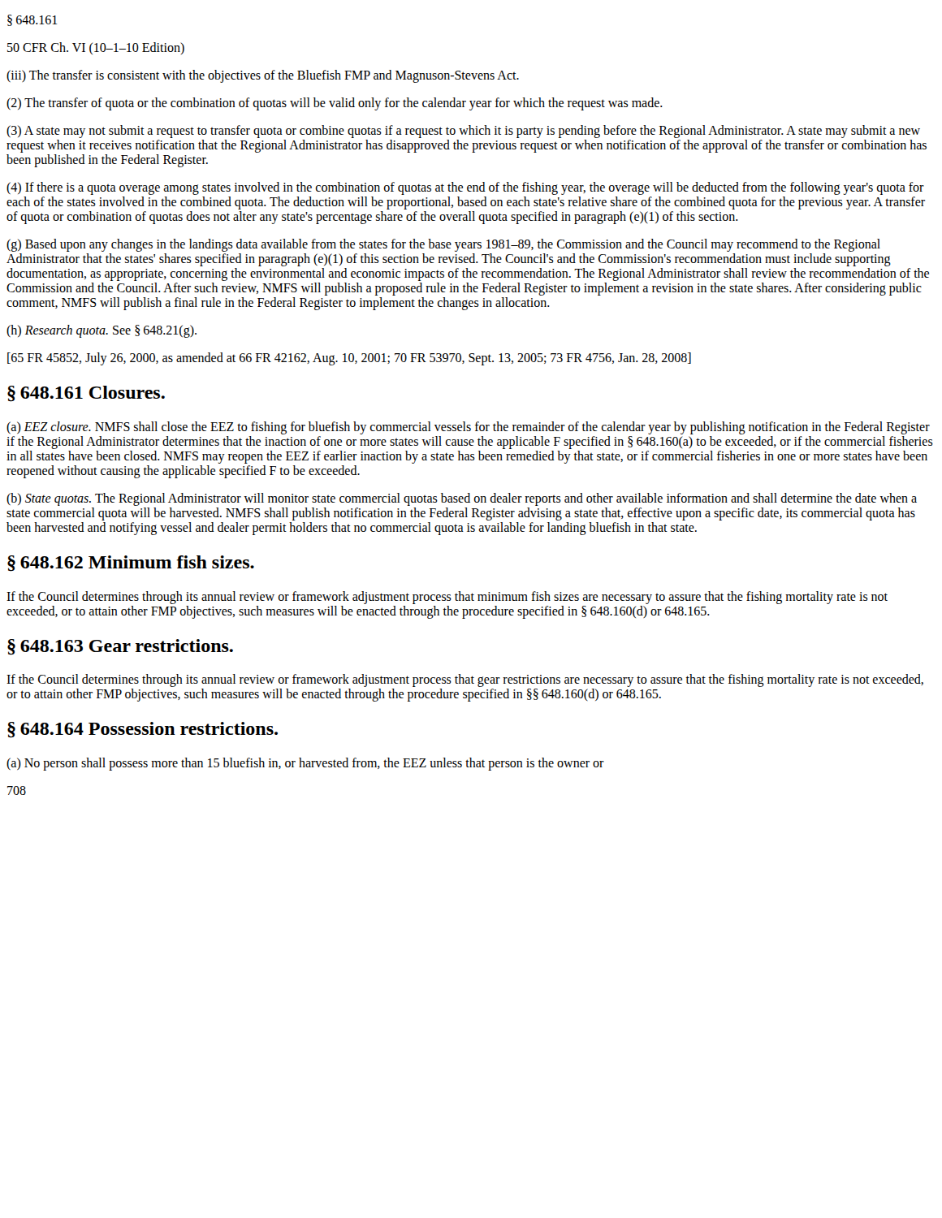§ 648.161
50 CFR Ch. VI (10–1–10 Edition)
(iii) The transfer is consistent with the objectives of the Bluefish FMP and Magnuson-Stevens Act.
(2) The transfer of quota or the combination of quotas will be valid only for the calendar year for which the request was made.
(3) A state may not submit a request to transfer quota or combine quotas if a request to which it is party is pending before the Regional Administrator. A state may submit a new request when it receives notification that the Regional Administrator has disapproved the previous request or when notification of the approval of the transfer or combination has been published in the Federal Register.
(4) If there is a quota overage among states involved in the combination of quotas at the end of the fishing year, the overage will be deducted from the following year's quota for each of the states involved in the combined quota. The deduction will be proportional, based on each state's relative share of the combined quota for the previous year. A transfer of quota or combination of quotas does not alter any state's percentage share of the overall quota specified in paragraph (e)(1) of this section.
(g) Based upon any changes in the landings data available from the states for the base years 1981–89, the Commission and the Council may recommend to the Regional Administrator that the states' shares specified in paragraph (e)(1) of this section be revised. The Council's and the Commission's recommendation must include supporting documentation, as appropriate, concerning the environmental and economic impacts of the recommendation. The Regional Administrator shall review the recommendation of the Commission and the Council. After such review, NMFS will publish a proposed rule in the Federal Register to implement a revision in the state shares. After considering public comment, NMFS will publish a final rule in the Federal Register to implement the changes in allocation.
(h) Research quota. See § 648.21(g).
[65 FR 45852, July 26, 2000, as amended at 66 FR 42162, Aug. 10, 2001; 70 FR 53970, Sept. 13, 2005; 73 FR 4756, Jan. 28, 2008]
§ 648.161 Closures.
(a) EEZ closure. NMFS shall close the EEZ to fishing for bluefish by commercial vessels for the remainder of the calendar year by publishing notification in the Federal Register if the Regional Administrator determines that the inaction of one or more states will cause the applicable F specified in § 648.160(a) to be exceeded, or if the commercial fisheries in all states have been closed. NMFS may reopen the EEZ if earlier inaction by a state has been remedied by that state, or if commercial fisheries in one or more states have been reopened without causing the applicable specified F to be exceeded.
(b) State quotas. The Regional Administrator will monitor state commercial quotas based on dealer reports and other available information and shall determine the date when a state commercial quota will be harvested. NMFS shall publish notification in the Federal Register advising a state that, effective upon a specific date, its commercial quota has been harvested and notifying vessel and dealer permit holders that no commercial quota is available for landing bluefish in that state.
§ 648.162 Minimum fish sizes.
If the Council determines through its annual review or framework adjustment process that minimum fish sizes are necessary to assure that the fishing mortality rate is not exceeded, or to attain other FMP objectives, such measures will be enacted through the procedure specified in § 648.160(d) or 648.165.
§ 648.163 Gear restrictions.
If the Council determines through its annual review or framework adjustment process that gear restrictions are necessary to assure that the fishing mortality rate is not exceeded, or to attain other FMP objectives, such measures will be enacted through the procedure specified in §§ 648.160(d) or 648.165.
§ 648.164 Possession restrictions.
(a) No person shall possess more than 15 bluefish in, or harvested from, the EEZ unless that person is the owner or
708